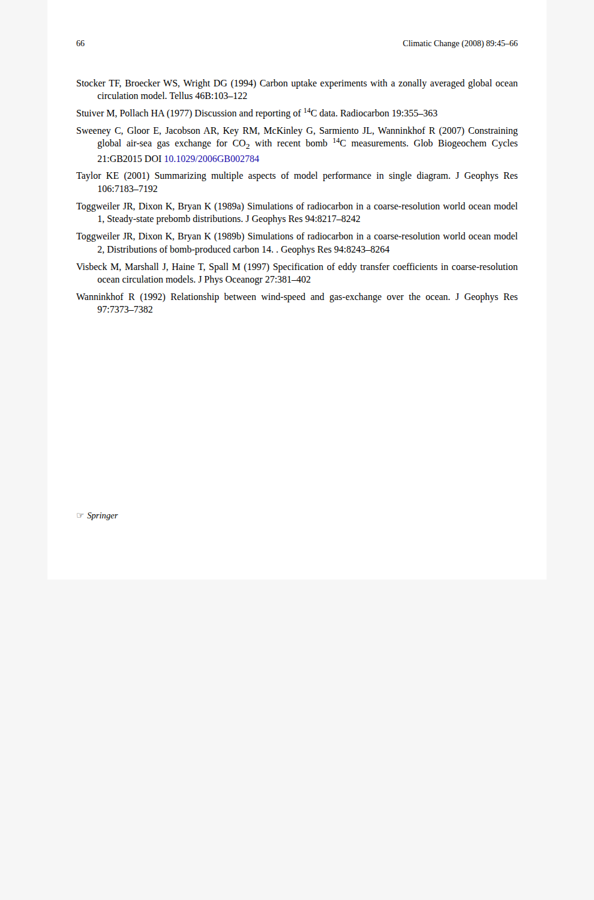66 Climatic Change (2008) 89:45–66
Stocker TF, Broecker WS, Wright DG (1994) Carbon uptake experiments with a zonally averaged global ocean circulation model. Tellus 46B:103–122
Stuiver M, Pollach HA (1977) Discussion and reporting of 14C data. Radiocarbon 19:355–363
Sweeney C, Gloor E, Jacobson AR, Key RM, McKinley G, Sarmiento JL, Wanninkhof R (2007) Constraining global air-sea gas exchange for CO2 with recent bomb 14C measurements. Glob Biogeochem Cycles 21:GB2015 DOI 10.1029/2006GB002784
Taylor KE (2001) Summarizing multiple aspects of model performance in single diagram. J Geophys Res 106:7183–7192
Toggweiler JR, Dixon K, Bryan K (1989a) Simulations of radiocarbon in a coarse-resolution world ocean model 1, Steady-state prebomb distributions. J Geophys Res 94:8217–8242
Toggweiler JR, Dixon K, Bryan K (1989b) Simulations of radiocarbon in a coarse-resolution world ocean model 2, Distributions of bomb-produced carbon 14. . Geophys Res 94:8243–8264
Visbeck M, Marshall J, Haine T, Spall M (1997) Specification of eddy transfer coefficients in coarse-resolution ocean circulation models. J Phys Oceanogr 27:381–402
Wanninkhof R (1992) Relationship between wind-speed and gas-exchange over the ocean. J Geophys Res 97:7373–7382
☞Springer